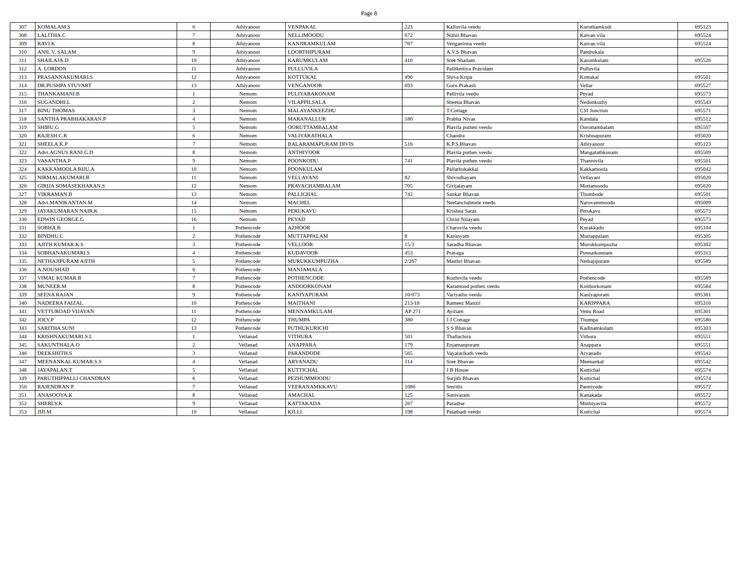Page 8
| 307 | KOMALAM.S | 6 | Athiyanoor | VENPAKAL | 223 | Kalluvila veedu | Kuruthamkudi | 695123 |
| 308 | LALITHA.C | 7 | Athiyanoor | NELLIMOODU | 672 | Nithil Bhavan | Kaivan vila | 695524 |
| 309 | RAVI.K | 8 | Athiyanoor | KANJIRAMKULAM | 767 | Venganinna veedu | Kaivan vila | 695524 |
| 310 | ANIL V. SALAM | 9 | Athiyanoor | LOORTHIPURAM | | A.V.S Bhavan | Pambukala | |
| 311 | SHAILAJA.D | 10 | Athiyanoor | KARUMKULAM | 410 | Sree Shailam | Karumkulam | 695526 |
| 312 | A. LORDON | 11 | Athiyanoor | PULLUVILA | | Pallikettiya Prayidam | Pulluvila | |
| 313 | PRASANNAKUMARI.S | 12 | Athiyanoor | KOTTUKAL | 496 | Shiva Kripa | Kottukal | 695501 |
| 314 | DR.PUSHPA STUVART | 13 | Athiyanoor | VENGANOOR | 693 | Guru Prakash | Vellar | 695527 |
| 315 | THANKAMANI.B | 1 | Nemom | PULIYARAKONAM | | Pallivila veedu | Peyad | 695573 |
| 316 | SUGANDHI.L | 2 | Nemom | VILAPPILSALA | | Sheena Bhavan | Nedunkuzhy | 695543 |
| 317 | BINU THOMAS | 3 | Nemom | MALAYANKEEZHU | | T.Cottage | CSI Junction | 695571 |
| 318 | SANTHA PRABHAKARAN.P | 4 | Nemom | MARANALLUR | 180 | Prabha Nivas | Kandala | 695512 |
| 319 | SHIBU.G | 5 | Nemom | OORUTTAMBALAM | | Plavila puthen veedu | Ooruttambalam | 695507 |
| 320 | RAJESH.C.R | 6 | Nemom | VALIYARATHALA | | Chandra | Krishnapuram | 695020 |
| 321 | SHEELA.K.P | 7 | Nemom | BALARAMAPURAM DIVIS | 516 | K.P.S.Bhavan | Athiyanoor | 695123 |
| 322 | Advt.AGNUS RANI.G.D | 8 | Nemom | ANTHIYOOR | | Plavila puthen veedu | Mangalathkonam | 695509 |
| 323 | VASANTHA.P | 9 | Nemom | POONKODU | 741 | Plavila puthen veedu | Thannivila | 695501 |
| 324 | KAKKAMOOLA BIJU.A | 10 | Nemom | POONKULAM | | Pallathukakkal | Kakkamoola | 695042 |
| 325 | NIRMALAKUMARI.B | 11 | Nemom | VELLAYANI | 82 | Shivodhayam | Vellayani | 695020 |
| 326 | GIRIJA SOMASEKHARAN.S | 12 | Nemom | PRAVACHAMBALAM | 705 | Girijalayam | Mottamoodu | 695020 |
| 327 | VIKRAMAN.B | 13 | Nemom | PALLICHAL | 742 | Sankar Bhavan | Thumbode | 695501 |
| 328 | Advt.MANIKANTAN.M | 14 | Nemom | MACHEL | | Neelanchalmele veedu | Naruvammoodu | 695009 |
| 329 | JAYAKUMARAN NAIR.K | 15 | Nemom | PERUKAVU | | Krishna Saras | Perukavu | 695573 |
| 330 | EDWIN GEORGE.G | 16 | Nemom | PEYAD | | Christ Nilayam | Peyad | 695573 |
| 331 | SOBHA.B | 1 | Pothencode | AZHOOR | | Charuvila veedu | Kurakkadu | 695104 |
| 332 | BINDHU.C | 2 | Pothencode | MUTTAPPALAM | 8 | Karunyam | Muttappalam | 695305 |
| 333 | AJITH KUMAR.K.S | 3 | Pothencode | VELLOOR | 15/3 | Saradha Bhavan | Murukkumpuzha | 695302 |
| 334 | SOBHANAKUMARI.S | 4 | Pothencode | KUDAVOOR | 453 | Prayaga | Punnaikunnam | 695313 |
| 335 | NETHAJIPURAM AJITH | 5 | Pothencode | MURUKKUMPUZHA | 2/267 | Maithri Bhavan | Nethajipuram | 695589 |
| 336 | A.NOUSHAD | 6 | Pothencode | MANJAMALA | | | | |
| 337 | VIMAL KUMAR.B | 7 | Pothencode | POTHENCODE | | Kuzhivila veedu | Pothencode | 695589 |
| 338 | MUNEER.M | 8 | Pothencode | ANDOORKONAM | | Karamood puthen veedu | Koithurkonam | 695584 |
| 339 | SEENA RAJAN | 9 | Pothencode | KANIYAPURAM | 10/073 | Variyathu veedu | Kaniyapuram | 695301 |
| 340 | NADEERA FAIZAL | 10 | Pothencode | MAITHANI | 213/18 | Rameez Manzil | KARIPPARA | 695316 |
| 341 | VETTUROAD VIJAYAN | 11 | Pothencode | MENNAMKULAM | AP 271 | Ayiliam | Vettu Road | 695301 |
| 342 | JOLY.P | 12 | Pothencode | THUMPA | 380 | J J Cottage | Thumpa | 695586 |
| 343 | SARITHA SUNI | 13 | Pothencode | PUTHUKURICHI | | S S Bhavan | Kadinamkulam | 695303 |
| 344 | KRISHNAKUMARI.S.L | 1 | Vellanad | VITHURA | 501 | Thallachira | Vithura | 695551 |
| 345 | SAKUNTHALA.O | 2 | Vellanad | ANAPPARA | 179 | Enjamanpuram | Anappara | 695551 |
| 346 | DEEKSHITH.S | 3 | Vellanad | PARANDODE | 565 | Vayalarikath veedu | Aryanadu | 695542 |
| 347 | MEENANKAL KUMAR.S.S | 4 | Vellanad | ARYANADU | 114 | Sree Bhavan | Meenankal | 695542 |
| 348 | JAYAPALAN.T | 5 | Vellanad | KUTTICHAL | | J B House | Kuttichal | 695574 |
| 349 | PARUTHIPPALLI CHANDRAN | 6 | Vellanad | PEZHUMMOODU | | Surjith Bhavan | Kuttichal | 695574 |
| 350 | RAJENDRAN.P | 7 | Vellanad | VEERANAMKKAVU | 1086 | Smrithi | Panniyode | 695572 |
| 351 | ANASOOYA.K | 8 | Vellanad | AMACHAL | 125 | Sunivaram | Kattakada | 695572 |
| 352 | SHERLY.K | 9 | Vellanad | KATTAKADA | 267 | Paradise | Muthiyavila | 695572 |
| 353 | JIJI.M | 10 | Vellanad | KILLI | 198 | Palathadi veedu | Kuttichal | 695574 |